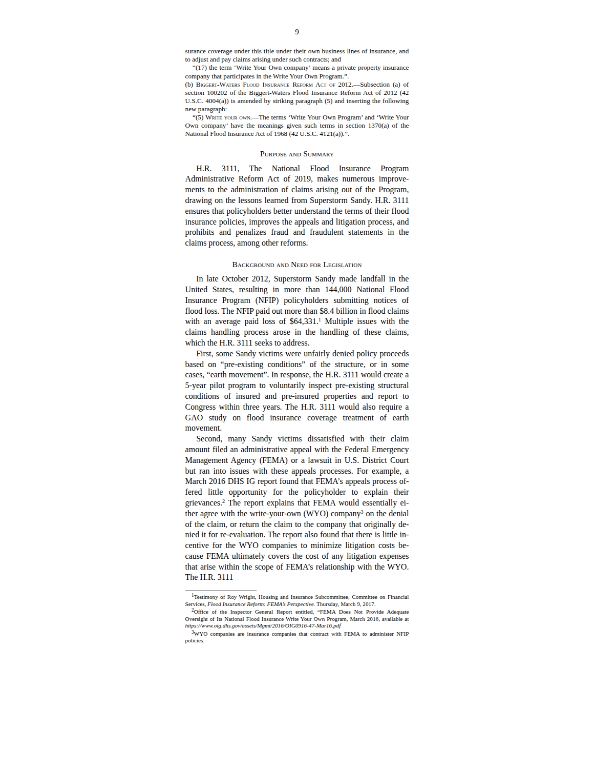9
surance coverage under this title under their own business lines of insurance, and to adjust and pay claims arising under such contracts; and
“(17) the term ‘Write Your Own company’ means a private property insurance company that participates in the Write Your Own Program.”.
(b) Biggert-Waters Flood Insurance Reform Act of 2012.—Subsection (a) of section 100202 of the Biggert-Waters Flood Insurance Reform Act of 2012 (42 U.S.C. 4004(a)) is amended by striking paragraph (5) and inserting the following new paragraph:
“(5) Write your own.—The terms ‘Write Your Own Program’ and ‘Write Your Own company’ have the meanings given such terms in section 1370(a) of the National Flood Insurance Act of 1968 (42 U.S.C. 4121(a)).”.
Purpose and Summary
H.R. 3111, The National Flood Insurance Program Administrative Reform Act of 2019, makes numerous improvements to the administration of claims arising out of the Program, drawing on the lessons learned from Superstorm Sandy. H.R. 3111 ensures that policyholders better understand the terms of their flood insurance policies, improves the appeals and litigation process, and prohibits and penalizes fraud and fraudulent statements in the claims process, among other reforms.
Background and Need for Legislation
In late October 2012, Superstorm Sandy made landfall in the United States, resulting in more than 144,000 National Flood Insurance Program (NFIP) policyholders submitting notices of flood loss. The NFIP paid out more than $8.4 billion in flood claims with an average paid loss of $64,331.1 Multiple issues with the claims handling process arose in the handling of these claims, which the H.R. 3111 seeks to address.
First, some Sandy victims were unfairly denied policy proceeds based on “pre-existing conditions” of the structure, or in some cases, “earth movement”. In response, the H.R. 3111 would create a 5-year pilot program to voluntarily inspect pre-existing structural conditions of insured and pre-insured properties and report to Congress within three years. The H.R. 3111 would also require a GAO study on flood insurance coverage treatment of earth movement.
Second, many Sandy victims dissatisfied with their claim amount filed an administrative appeal with the Federal Emergency Management Agency (FEMA) or a lawsuit in U.S. District Court but ran into issues with these appeals processes. For example, a March 2016 DHS IG report found that FEMA’s appeals process offered little opportunity for the policyholder to explain their grievances.2 The report explains that FEMA would essentially either agree with the write-your-own (WYO) company3 on the denial of the claim, or return the claim to the company that originally denied it for re-evaluation. The report also found that there is little incentive for the WYO companies to minimize litigation costs because FEMA ultimately covers the cost of any litigation expenses that arise within the scope of FEMA’s relationship with the WYO. The H.R. 3111
1Testimony of Roy Wright, Housing and Insurance Subcommittee, Committee on Financial Services, Flood Insurance Reform: FEMA’s Perspective. Thursday, March 9, 2017.
2Office of the Inspector General Report entitled, “FEMA Does Not Provide Adequate Oversight of Its National Flood Insurance Write Your Own Program, March 2016, available at https://www.oig.dhs.gov/assets/Mgmt/2016/OIG0916-47-Mar16.pdf
3WYO companies are insurance companies that contract with FEMA to administer NFIP policies.